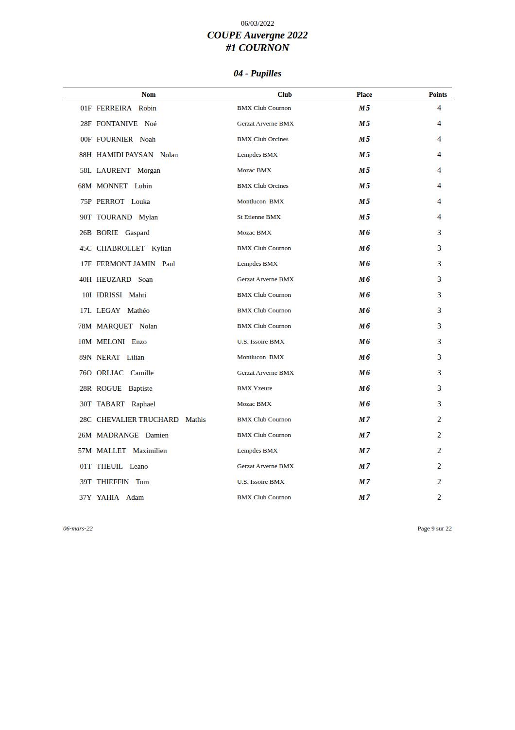06/03/2022
COUPE Auvergne 2022
#1 COURNON
04 - Pupilles
| Nom | Club | Place | Points |
| --- | --- | --- | --- |
| 01F | FERREIRA Robin | BMX Club Cournon | M 5 | 4 |
| 28F | FONTANIVE Noé | Gerzat Arverne BMX | M 5 | 4 |
| 00F | FOURNIER Noah | BMX Club Orcines | M 5 | 4 |
| 88H | HAMIDI PAYSAN Nolan | Lempdes BMX | M 5 | 4 |
| 58L | LAURENT Morgan | Mozac BMX | M 5 | 4 |
| 68M | MONNET Lubin | BMX Club Orcines | M 5 | 4 |
| 75P | PERROT Louka | Montlucon BMX | M 5 | 4 |
| 90T | TOURAND Mylan | St Etienne BMX | M 5 | 4 |
| 26B | BORIE Gaspard | Mozac BMX | M 6 | 3 |
| 45C | CHABROLLET Kylian | BMX Club Cournon | M 6 | 3 |
| 17F | FERMONT JAMIN Paul | Lempdes BMX | M 6 | 3 |
| 40H | HEUZARD Soan | Gerzat Arverne BMX | M 6 | 3 |
| 10I | IDRISSI Mahti | BMX Club Cournon | M 6 | 3 |
| 17L | LEGAY Mathéo | BMX Club Cournon | M 6 | 3 |
| 78M | MARQUET Nolan | BMX Club Cournon | M 6 | 3 |
| 10M | MELONI Enzo | U.S. Issoire BMX | M 6 | 3 |
| 89N | NERAT Lilian | Montlucon BMX | M 6 | 3 |
| 76O | ORLIAC Camille | Gerzat Arverne BMX | M 6 | 3 |
| 28R | ROGUE Baptiste | BMX Yzeure | M 6 | 3 |
| 30T | TABART Raphael | Mozac BMX | M 6 | 3 |
| 28C | CHEVALIER TRUCHARD Mathis | BMX Club Cournon | M 7 | 2 |
| 26M | MADRANGE Damien | BMX Club Cournon | M 7 | 2 |
| 57M | MALLET Maximilien | Lempdes BMX | M 7 | 2 |
| 01T | THEUIL Leano | Gerzat Arverne BMX | M 7 | 2 |
| 39T | THIEFFIN Tom | U.S. Issoire BMX | M 7 | 2 |
| 37Y | YAHIA Adam | BMX Club Cournon | M 7 | 2 |
06-mars-22
Page 9 sur 22